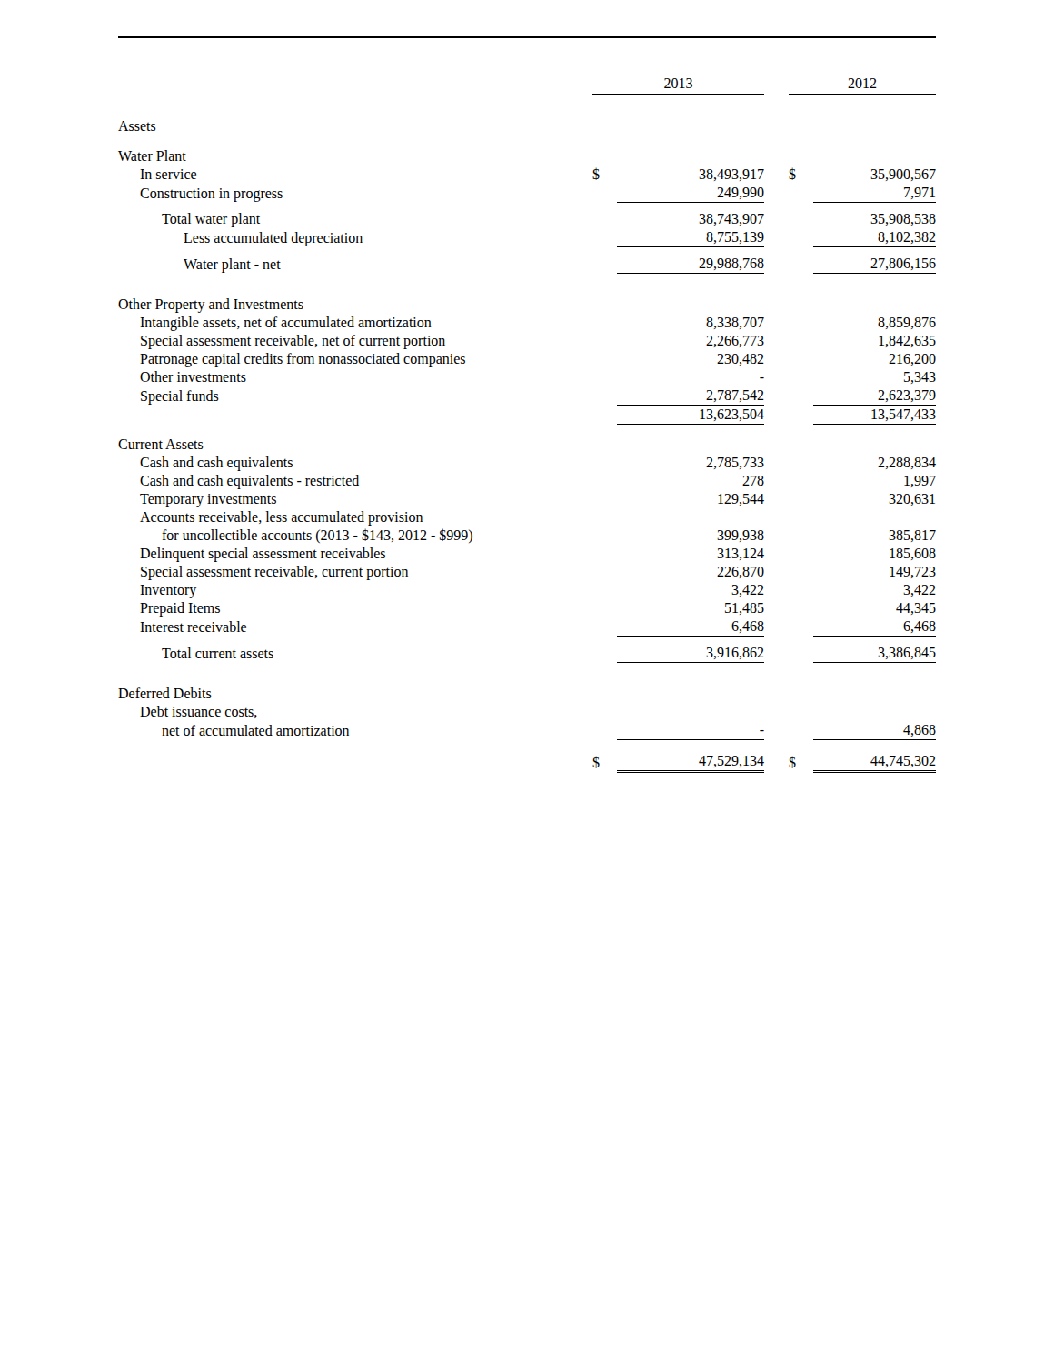| | 2013 | | 2012 |
| --- | --- | --- | --- |
| Assets | |
| Water Plant | |
| In service | $ | 38,493,917 | | $ | 35,900,567 |
| Construction in progress | | 249,990 | | | 7,971 |
| Total water plant | | 38,743,907 | | | 35,908,538 |
| Less accumulated depreciation | | 8,755,139 | | | 8,102,382 |
| Water plant - net | | 29,988,768 | | | 27,806,156 |
| Other Property and Investments | |
| Intangible assets, net of accumulated amortization | | 8,338,707 | | | 8,859,876 |
| Special assessment receivable, net of current portion | | 2,266,773 | | | 1,842,635 |
| Patronage capital credits from nonassociated companies | | 230,482 | | | 216,200 |
| Other investments | | - | | | 5,343 |
| Special funds | | 2,787,542 | | | 2,623,379 |
| | | 13,623,504 | | | 13,547,433 |
| Current Assets | |
| Cash and cash equivalents | | 2,785,733 | | | 2,288,834 |
| Cash and cash equivalents - restricted | | 278 | | | 1,997 |
| Temporary investments | | 129,544 | | | 320,631 |
| Accounts receivable, less accumulated provision | |
| for uncollectible accounts (2013 - $143, 2012 - $999) | | 399,938 | | | 385,817 |
| Delinquent special assessment receivables | | 313,124 | | | 185,608 |
| Special assessment receivable, current portion | | 226,870 | | | 149,723 |
| Inventory | | 3,422 | | | 3,422 |
| Prepaid Items | | 51,485 | | | 44,345 |
| Interest receivable | | 6,468 | | | 6,468 |
| Total current assets | | 3,916,862 | | | 3,386,845 |
| Deferred Debits | |
| Debt issuance costs, | |
| net of accumulated amortization | | - | | | 4,868 |
| | $ | 47,529,134 | | $ | 44,745,302 |